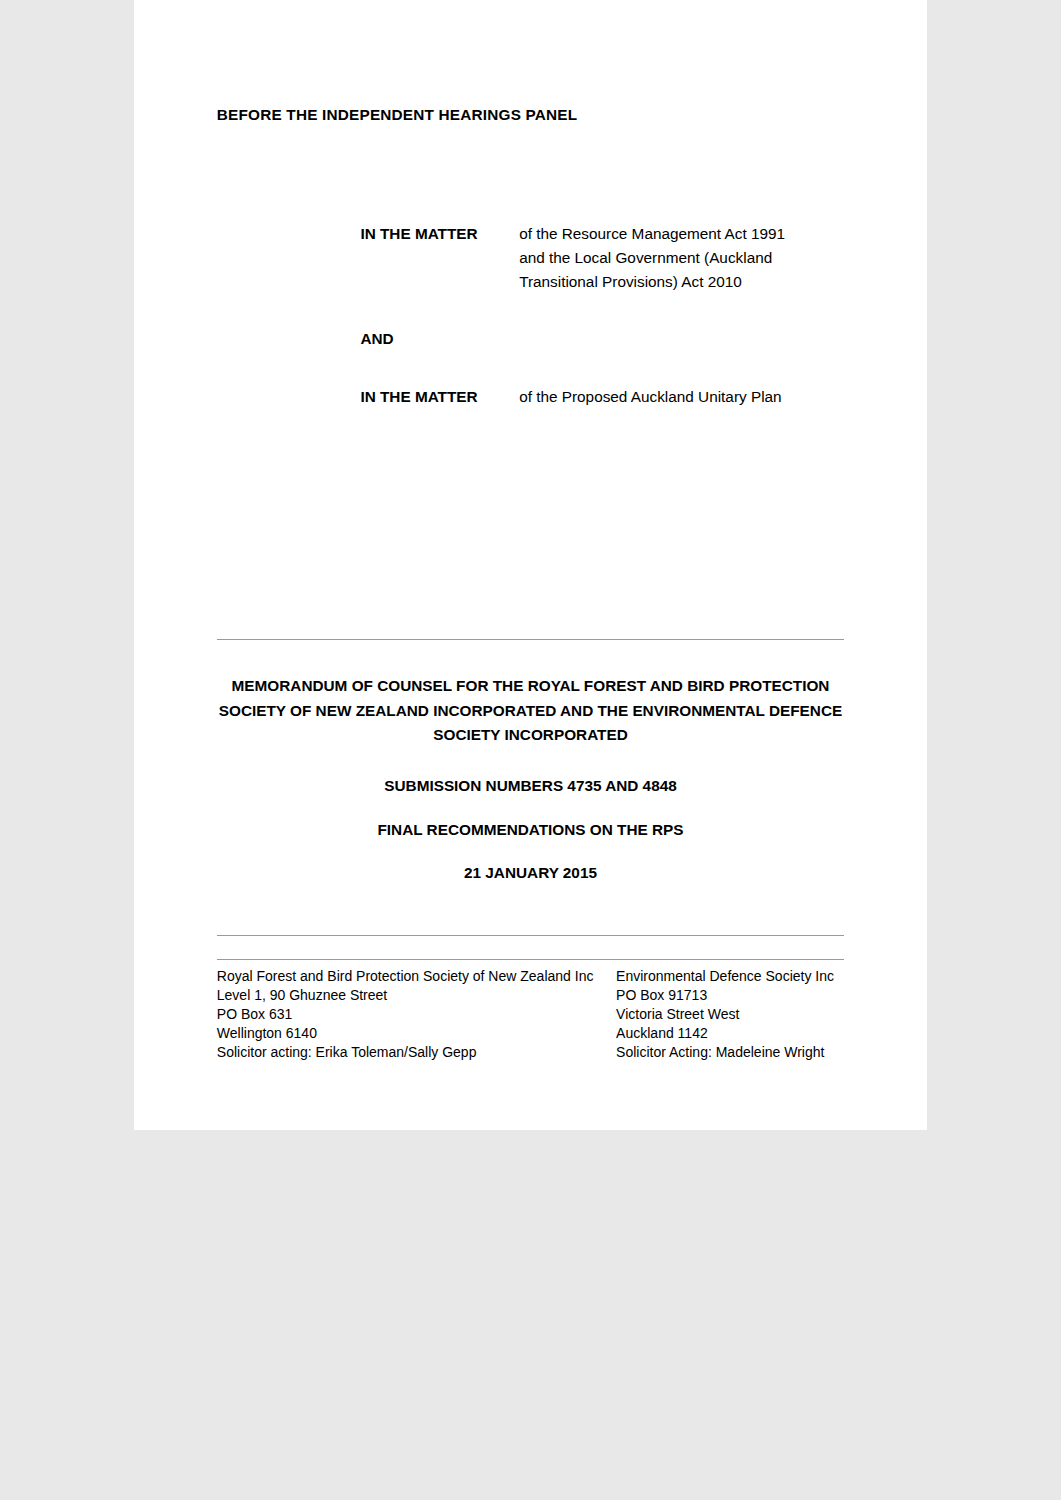BEFORE THE INDEPENDENT HEARINGS PANEL
IN THE MATTER
of the Resource Management Act 1991 and the Local Government (Auckland Transitional Provisions) Act 2010
AND
IN THE MATTER
of the Proposed Auckland Unitary Plan
MEMORANDUM OF COUNSEL FOR THE ROYAL FOREST AND BIRD PROTECTION SOCIETY OF NEW ZEALAND INCORPORATED AND THE ENVIRONMENTAL DEFENCE SOCIETY INCORPORATED
SUBMISSION NUMBERS 4735 AND 4848
FINAL RECOMMENDATIONS ON THE RPS
21 JANUARY 2015
Royal Forest and Bird Protection Society of New Zealand Inc
Level 1, 90 Ghuznee Street
PO Box 631
Wellington 6140
Solicitor acting: Erika Toleman/Sally Gepp
Environmental Defence Society Inc
PO Box 91713
Victoria Street West
Auckland 1142
Solicitor Acting: Madeleine Wright